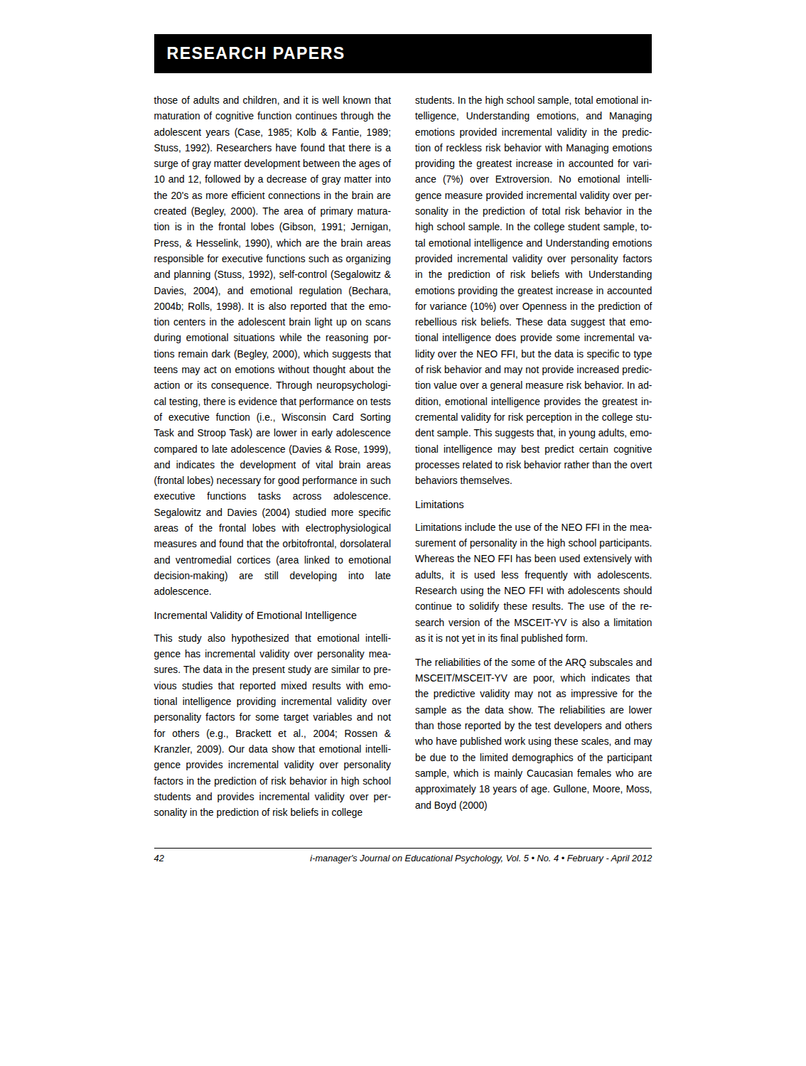Research Papers
those of adults and children, and it is well known that maturation of cognitive function continues through the adolescent years (Case, 1985; Kolb & Fantie, 1989; Stuss, 1992). Researchers have found that there is a surge of gray matter development between the ages of 10 and 12, followed by a decrease of gray matter into the 20's as more efficient connections in the brain are created (Begley, 2000). The area of primary maturation is in the frontal lobes (Gibson, 1991; Jernigan, Press, & Hesselink, 1990), which are the brain areas responsible for executive functions such as organizing and planning (Stuss, 1992), self-control (Segalowitz & Davies, 2004), and emotional regulation (Bechara, 2004b; Rolls, 1998). It is also reported that the emotion centers in the adolescent brain light up on scans during emotional situations while the reasoning portions remain dark (Begley, 2000), which suggests that teens may act on emotions without thought about the action or its consequence. Through neuropsychological testing, there is evidence that performance on tests of executive function (i.e., Wisconsin Card Sorting Task and Stroop Task) are lower in early adolescence compared to late adolescence (Davies & Rose, 1999), and indicates the development of vital brain areas (frontal lobes) necessary for good performance in such executive functions tasks across adolescence. Segalowitz and Davies (2004) studied more specific areas of the frontal lobes with electrophysiological measures and found that the orbitofrontal, dorsolateral and ventromedial cortices (area linked to emotional decision-making) are still developing into late adolescence.
Incremental Validity of Emotional Intelligence
This study also hypothesized that emotional intelligence has incremental validity over personality measures. The data in the present study are similar to previous studies that reported mixed results with emotional intelligence providing incremental validity over personality factors for some target variables and not for others (e.g., Brackett et al., 2004; Rossen & Kranzler, 2009). Our data show that emotional intelligence provides incremental validity over personality factors in the prediction of risk behavior in high school students and provides incremental validity over personality in the prediction of risk beliefs in college
students. In the high school sample, total emotional intelligence, Understanding emotions, and Managing emotions provided incremental validity in the prediction of reckless risk behavior with Managing emotions providing the greatest increase in accounted for variance (7%) over Extroversion. No emotional intelligence measure provided incremental validity over personality in the prediction of total risk behavior in the high school sample. In the college student sample, total emotional intelligence and Understanding emotions provided incremental validity over personality factors in the prediction of risk beliefs with Understanding emotions providing the greatest increase in accounted for variance (10%) over Openness in the prediction of rebellious risk beliefs. These data suggest that emotional intelligence does provide some incremental validity over the NEO FFI, but the data is specific to type of risk behavior and may not provide increased prediction value over a general measure risk behavior. In addition, emotional intelligence provides the greatest incremental validity for risk perception in the college student sample. This suggests that, in young adults, emotional intelligence may best predict certain cognitive processes related to risk behavior rather than the overt behaviors themselves.
Limitations
Limitations include the use of the NEO FFI in the measurement of personality in the high school participants. Whereas the NEO FFI has been used extensively with adults, it is used less frequently with adolescents. Research using the NEO FFI with adolescents should continue to solidify these results. The use of the research version of the MSCEIT-YV is also a limitation as it is not yet in its final published form.
The reliabilities of the some of the ARQ subscales and MSCEIT/MSCEIT-YV are poor, which indicates that the predictive validity may not as impressive for the sample as the data show. The reliabilities are lower than those reported by the test developers and others who have published work using these scales, and may be due to the limited demographics of the participant sample, which is mainly Caucasian females who are approximately 18 years of age. Gullone, Moore, Moss, and Boyd (2000)
42 i-manager's Journal on Educational Psychology, Vol. 5 • No. 4 • February - April 2012